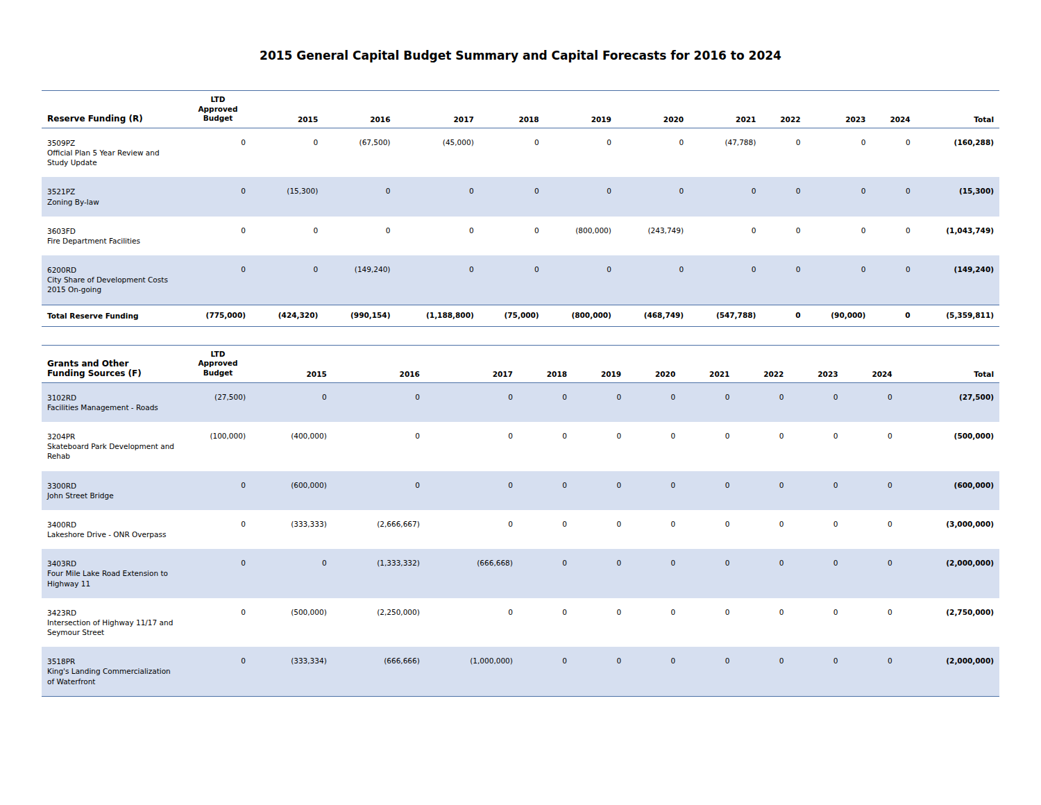2015 General Capital Budget Summary and Capital Forecasts for 2016 to 2024
| Reserve Funding (R) | LTD Approved Budget | 2015 | 2016 | 2017 | 2018 | 2019 | 2020 | 2021 | 2022 | 2023 | 2024 | Total |
| --- | --- | --- | --- | --- | --- | --- | --- | --- | --- | --- | --- | --- |
| 3509PZ Official Plan 5 Year Review and Study Update | 0 | 0 | (67,500) | (45,000) | 0 | 0 | 0 | (47,788) | 0 | 0 | 0 | (160,288) |
| 3521PZ Zoning By-law | 0 | (15,300) | 0 | 0 | 0 | 0 | 0 | 0 | 0 | 0 | 0 | (15,300) |
| 3603FD Fire Department Facilities | 0 | 0 | 0 | 0 | 0 | (800,000) | (243,749) | 0 | 0 | 0 | 0 | (1,043,749) |
| 6200RD City Share of Development Costs 2015 On-going | 0 | 0 | (149,240) | 0 | 0 | 0 | 0 | 0 | 0 | 0 | 0 | (149,240) |
| Total Reserve Funding | (775,000) | (424,320) | (990,154) | (1,188,800) | (75,000) | (800,000) | (468,749) | (547,788) | 0 | (90,000) | 0 | (5,359,811) |
| Grants and Other Funding Sources (F) | LTD Approved Budget | 2015 | 2016 | 2017 | 2018 | 2019 | 2020 | 2021 | 2022 | 2023 | 2024 | Total |
| --- | --- | --- | --- | --- | --- | --- | --- | --- | --- | --- | --- | --- |
| 3102RD Facilities Management - Roads | (27,500) | 0 | 0 | 0 | 0 | 0 | 0 | 0 | 0 | 0 | 0 | (27,500) |
| 3204PR Skateboard Park Development and Rehab | (100,000) | (400,000) | 0 | 0 | 0 | 0 | 0 | 0 | 0 | 0 | 0 | (500,000) |
| 3300RD John Street Bridge | 0 | (600,000) | 0 | 0 | 0 | 0 | 0 | 0 | 0 | 0 | 0 | (600,000) |
| 3400RD Lakeshore Drive - ONR Overpass | 0 | (333,333) | (2,666,667) | 0 | 0 | 0 | 0 | 0 | 0 | 0 | 0 | (3,000,000) |
| 3403RD Four Mile Lake Road Extension to Highway 11 | 0 | 0 | (1,333,332) | (666,668) | 0 | 0 | 0 | 0 | 0 | 0 | 0 | (2,000,000) |
| 3423RD Intersection of Highway 11/17 and Seymour Street | 0 | (500,000) | (2,250,000) | 0 | 0 | 0 | 0 | 0 | 0 | 0 | 0 | (2,750,000) |
| 3518PR King's Landing Commercialization of Waterfront | 0 | (333,334) | (666,666) | (1,000,000) | 0 | 0 | 0 | 0 | 0 | 0 | 0 | (2,000,000) |